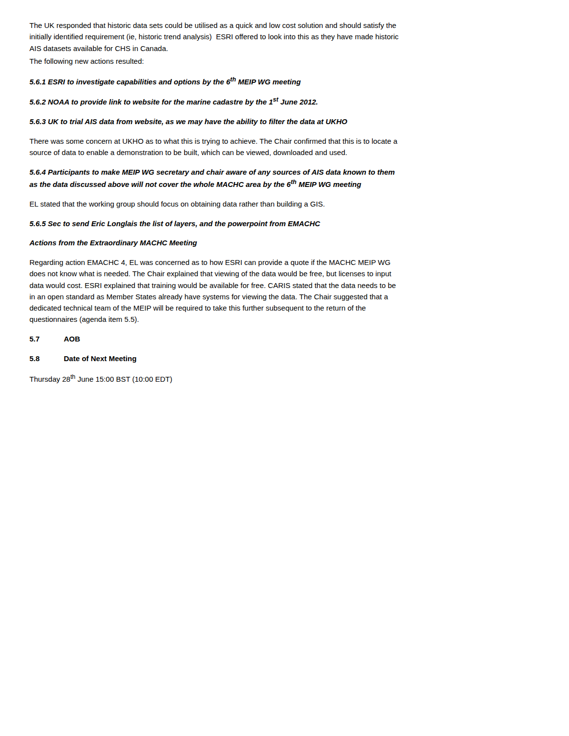The UK responded that historic data sets could be utilised as a quick and low cost solution and should satisfy the initially identified requirement (ie, historic trend analysis) ESRI offered to look into this as they have made historic AIS datasets available for CHS in Canada.
The following new actions resulted:
5.6.1 ESRI to investigate capabilities and options by the 6th MEIP WG meeting
5.6.2 NOAA to provide link to website for the marine cadastre by the 1st June 2012.
5.6.3 UK to trial AIS data from website, as we may have the ability to filter the data at UKHO
There was some concern at UKHO as to what this is trying to achieve. The Chair confirmed that this is to locate a source of data to enable a demonstration to be built, which can be viewed, downloaded and used.
5.6.4 Participants to make MEIP WG secretary and chair aware of any sources of AIS data known to them as the data discussed above will not cover the whole MACHC area by the 6th MEIP WG meeting
EL stated that the working group should focus on obtaining data rather than building a GIS.
5.6.5 Sec to send Eric Longlais the list of layers, and the powerpoint from EMACHC
Actions from the Extraordinary MACHC Meeting
Regarding action EMACHC 4, EL was concerned as to how ESRI can provide a quote if the MACHC MEIP WG does not know what is needed. The Chair explained that viewing of the data would be free, but licenses to input data would cost. ESRI explained that training would be available for free. CARIS stated that the data needs to be in an open standard as Member States already have systems for viewing the data. The Chair suggested that a dedicated technical team of the MEIP will be required to take this further subsequent to the return of the questionnaires (agenda item 5.5).
5.7 AOB
5.8 Date of Next Meeting
Thursday 28th June 15:00 BST (10:00 EDT)